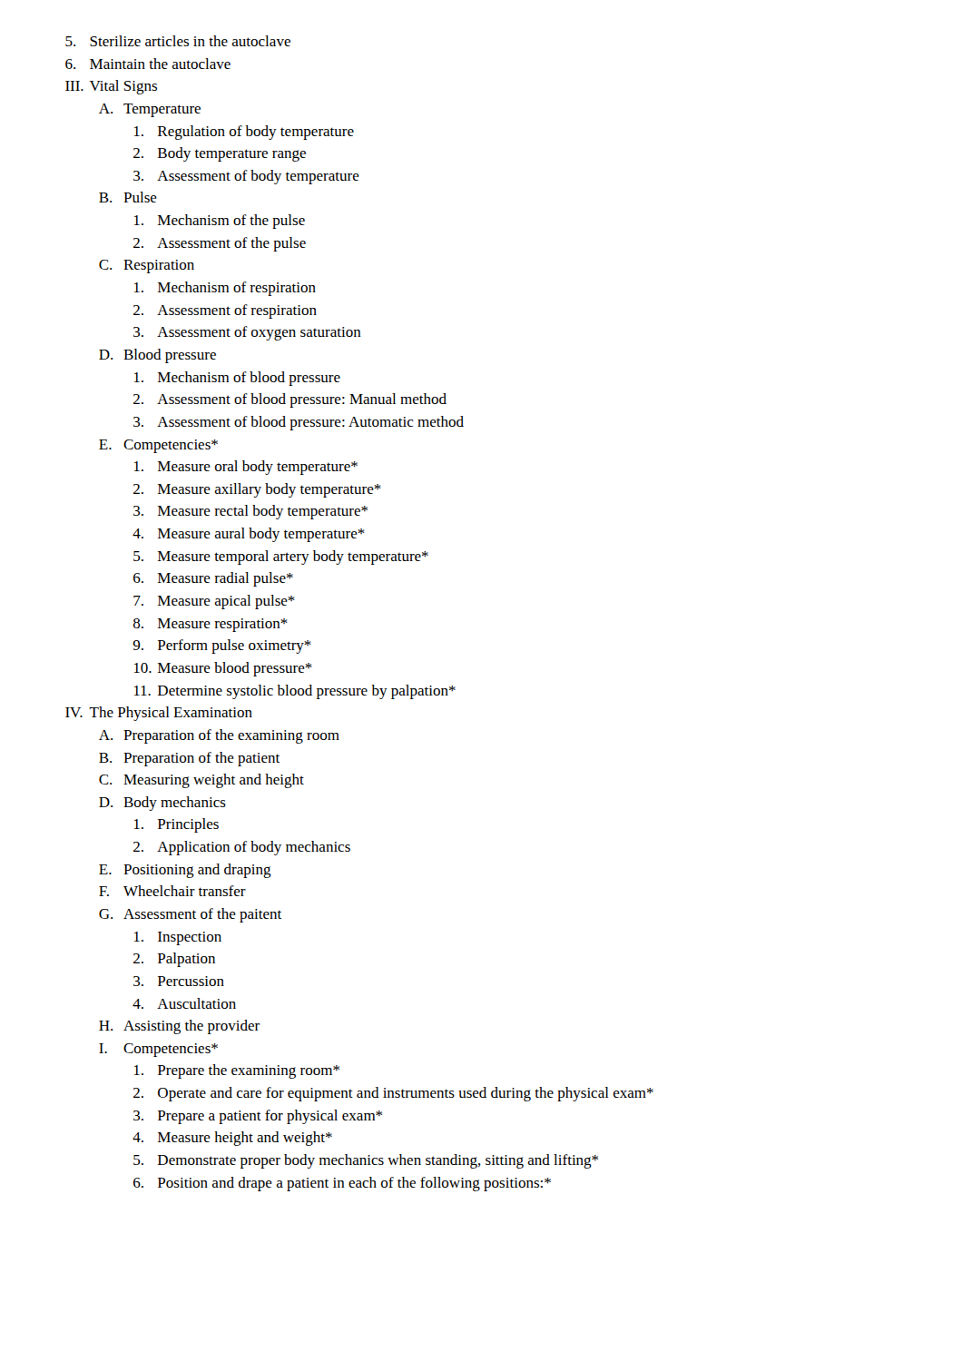5. Sterilize articles in the autoclave
6. Maintain the autoclave
III. Vital Signs
A. Temperature
1. Regulation of body temperature
2. Body temperature range
3. Assessment of body temperature
B. Pulse
1. Mechanism of the pulse
2. Assessment of the pulse
C. Respiration
1. Mechanism of respiration
2. Assessment of respiration
3. Assessment of oxygen saturation
D. Blood pressure
1. Mechanism of blood pressure
2. Assessment of blood pressure: Manual method
3. Assessment of blood pressure: Automatic method
E. Competencies*
1. Measure oral body temperature*
2. Measure axillary body temperature*
3. Measure rectal body temperature*
4. Measure aural body temperature*
5. Measure temporal artery body temperature*
6. Measure radial pulse*
7. Measure apical pulse*
8. Measure respiration*
9. Perform pulse oximetry*
10. Measure blood pressure*
11. Determine systolic blood pressure by palpation*
IV. The Physical Examination
A. Preparation of the examining room
B. Preparation of the patient
C. Measuring weight and height
D. Body mechanics
1. Principles
2. Application of body mechanics
E. Positioning and draping
F. Wheelchair transfer
G. Assessment of the paitent
1. Inspection
2. Palpation
3. Percussion
4. Auscultation
H. Assisting the provider
I. Competencies*
1. Prepare the examining room*
2. Operate and care for equipment and instruments used during the physical exam*
3. Prepare a patient for physical exam*
4. Measure height and weight*
5. Demonstrate proper body mechanics when standing, sitting and lifting*
6. Position and drape a patient in each of the following positions:*